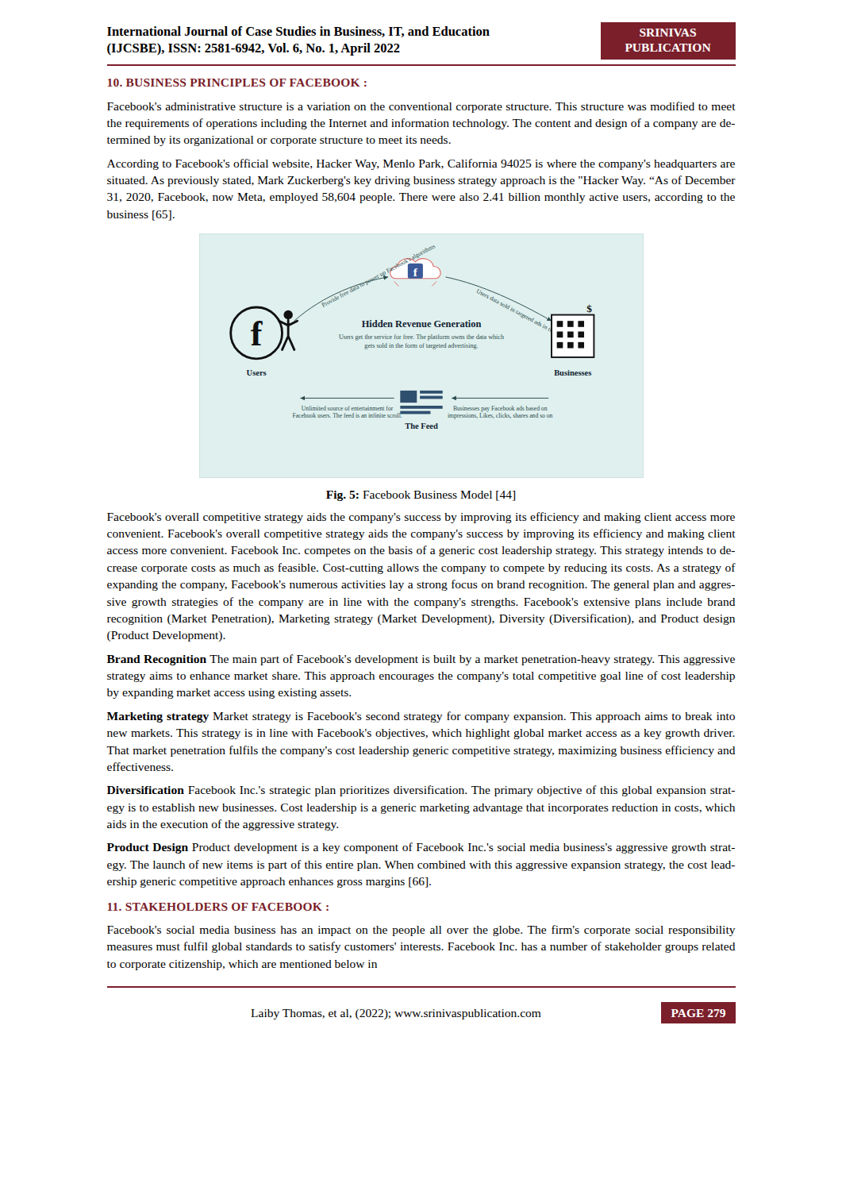International Journal of Case Studies in Business, IT, and Education
(IJCSBE), ISSN: 2581-6942, Vol. 6, No. 1, April 2022
SRINIVAS
PUBLICATION
10. BUSINESS PRINCIPLES OF FACEBOOK :
Facebook's administrative structure is a variation on the conventional corporate structure. This structure was modified to meet the requirements of operations including the Internet and information technology. The content and design of a company are determined by its organizational or corporate structure to meet its needs.
According to Facebook's official website, Hacker Way, Menlo Park, California 94025 is where the company's headquarters are situated. As previously stated, Mark Zuckerberg's key driving business strategy approach is the "Hacker Way. “As of December 31, 2020, Facebook, now Meta, employed 58,604 people. There were also 2.41 billion monthly active users, according to the business [65].
f Users f Provide free data to power up Facebook's algorithms Users data sold in targeted ads in the feed Hidden Revenue Generation Users get the service for free. The platform owns the data which gets sold in the form of targeted advertising. $ Businesses The Feed Unlimited source of entertainment for Facebook users. The feed is an infinite scroll. Businesses pay Facebook ads based on impressions, Likes, clicks, shares and so on
Fig. 5: Facebook Business Model [44]
Facebook's overall competitive strategy aids the company's success by improving its efficiency and making client access more convenient. Facebook's overall competitive strategy aids the company's success by improving its efficiency and making client access more convenient. Facebook Inc. competes on the basis of a generic cost leadership strategy. This strategy intends to decrease corporate costs as much as feasible. Cost-cutting allows the company to compete by reducing its costs. As a strategy of expanding the company, Facebook's numerous activities lay a strong focus on brand recognition. The general plan and aggressive growth strategies of the company are in line with the company's strengths. Facebook's extensive plans include brand recognition (Market Penetration), Marketing strategy (Market Development), Diversity (Diversification), and Product design (Product Development).
Brand Recognition The main part of Facebook's development is built by a market penetration-heavy strategy. This aggressive strategy aims to enhance market share. This approach encourages the company's total competitive goal line of cost leadership by expanding market access using existing assets.
Marketing strategy Market strategy is Facebook's second strategy for company expansion. This approach aims to break into new markets. This strategy is in line with Facebook's objectives, which highlight global market access as a key growth driver. That market penetration fulfils the company's cost leadership generic competitive strategy, maximizing business efficiency and effectiveness.
Diversification Facebook Inc.'s strategic plan prioritizes diversification. The primary objective of this global expansion strategy is to establish new businesses. Cost leadership is a generic marketing advantage that incorporates reduction in costs, which aids in the execution of the aggressive strategy.
Product Design Product development is a key component of Facebook Inc.'s social media business's aggressive growth strategy. The launch of new items is part of this entire plan. When combined with this aggressive expansion strategy, the cost leadership generic competitive approach enhances gross margins [66].
11. STAKEHOLDERS OF FACEBOOK :
Facebook's social media business has an impact on the people all over the globe. The firm's corporate social responsibility measures must fulfil global standards to satisfy customers' interests. Facebook Inc. has a number of stakeholder groups related to corporate citizenship, which are mentioned below in
Laiby Thomas, et al, (2022); www.srinivaspublication.com
PAGE 279